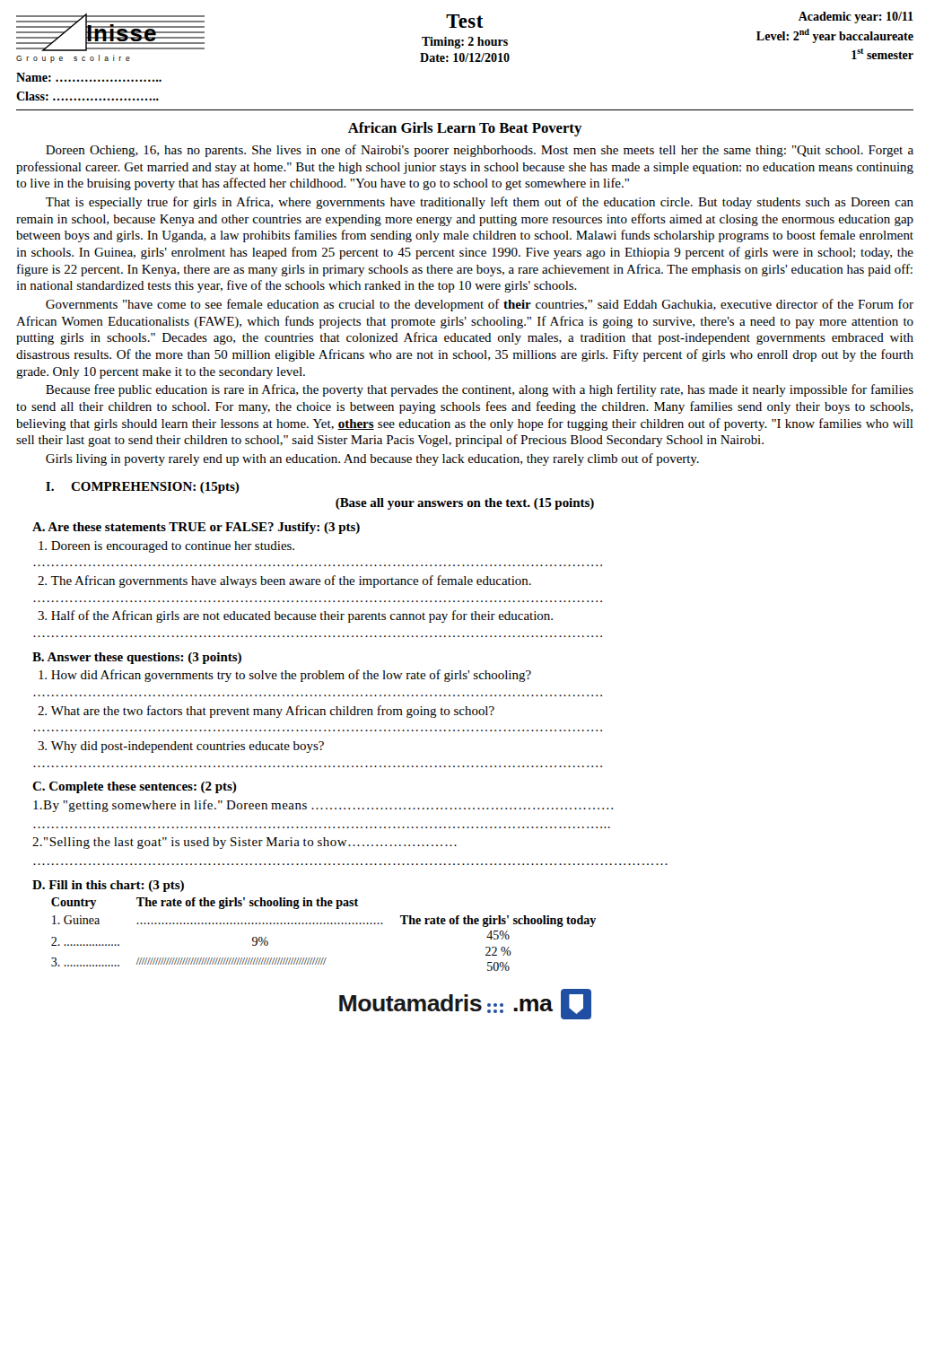nisse I G r o u p e s c o l a i r e
Test
Timing: 2 hours
Date: 10/12/2010
Academic year: 10/11
Level: 2nd year baccalaureate
1st semester
Name: ……………………..
Class: ……………………..
African Girls Learn To Beat Poverty
Doreen Ochieng, 16, has no parents. She lives in one of Nairobi's poorer neighborhoods. Most men she meets tell her the same thing: "Quit school. Forget a professional career. Get married and stay at home." But the high school junior stays in school because she has made a simple equation: no education means continuing to live in the bruising poverty that has affected her childhood. "You have to go to school to get somewhere in life."
That is especially true for girls in Africa, where governments have traditionally left them out of the education circle. But today students such as Doreen can remain in school, because Kenya and other countries are expending more energy and putting more resources into efforts aimed at closing the enormous education gap between boys and girls. In Uganda, a law prohibits families from sending only male children to school. Malawi funds scholarship programs to boost female enrolment in schools. In Guinea, girls' enrolment has leaped from 25 percent to 45 percent since 1990. Five years ago in Ethiopia 9 percent of girls were in school; today, the figure is 22 percent. In Kenya, there are as many girls in primary schools as there are boys, a rare achievement in Africa. The emphasis on girls' education has paid off: in national standardized tests this year, five of the schools which ranked in the top 10 were girls' schools.
Governments "have come to see female education as crucial to the development of their countries," said Eddah Gachukia, executive director of the Forum for African Women Educationalists (FAWE), which funds projects that promote girls' schooling." If Africa is going to survive, there's a need to pay more attention to putting girls in schools." Decades ago, the countries that colonized Africa educated only males, a tradition that post-independent governments embraced with disastrous results. Of the more than 50 million eligible Africans who are not in school, 35 millions are girls. Fifty percent of girls who enroll drop out by the fourth grade. Only 10 percent make it to the secondary level.
Because free public education is rare in Africa, the poverty that pervades the continent, along with a high fertility rate, has made it nearly impossible for families to send all their children to school. For many, the choice is between paying schools fees and feeding the children. Many families send only their boys to schools, believing that girls should learn their lessons at home. Yet, others see education as the only hope for tugging their children out of poverty. "I know families who will sell their last goat to send their children to school," said Sister Maria Pacis Vogel, principal of Precious Blood Secondary School in Nairobi.
Girls living in poverty rarely end up with an education. And because they lack education, they rarely climb out of poverty.
I. COMPREHENSION: (15pts)
(Base all your answers on the text. (15 points)
A. Are these statements TRUE or FALSE? Justify: (3 pts)
Doreen is encouraged to continue her studies.
…………………………………………………………………………………………………………….
The African governments have always been aware of the importance of female education.
…………………………………………………………………………………………………………….
Half of the African girls are not educated because their parents cannot pay for their education.
…………………………………………………………………………………………………………….
B. Answer these questions: (3 points)
How did African governments try to solve the problem of the low rate of girls' schooling?
…………………………………………………………………………………………………………….
What are the two factors that prevent many African children from going to school?
…………………………………………………………………………………………………………….
Why did post-independent countries educate boys?
…………………………………………………………………………………………………………….
C. Complete these sentences: (2 pts)
1.By "getting somewhere in life." Doreen means …………………………………………………………
……………………………………………………………………………………………………………...
2."Selling the last goat" is used by Sister Maria to show……………………
…………………………………………………………………………………………………………………………
D. Fill in this chart: (3 pts)
| Country | The rate of the girls' schooling in the past | |
| --- | --- | --- |
| 1. Guinea | ..................................................................... | The rate of the girls' schooling today 45% 22 % 50% |
| 2. .................. | 9% |
| 3. .................. | ////////////////////////////////////////////////////////////////////// |
Moutamadris .ma